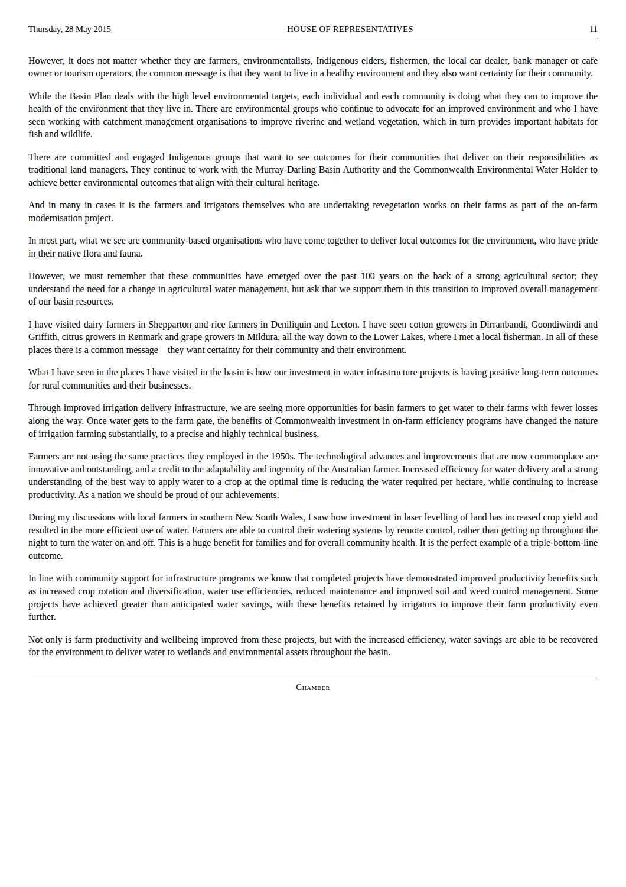Thursday, 28 May 2015 House of Representatives 11
However, it does not matter whether they are farmers, environmentalists, Indigenous elders, fishermen, the local car dealer, bank manager or cafe owner or tourism operators, the common message is that they want to live in a healthy environment and they also want certainty for their community.
While the Basin Plan deals with the high level environmental targets, each individual and each community is doing what they can to improve the health of the environment that they live in. There are environmental groups who continue to advocate for an improved environment and who I have seen working with catchment management organisations to improve riverine and wetland vegetation, which in turn provides important habitats for fish and wildlife.
There are committed and engaged Indigenous groups that want to see outcomes for their communities that deliver on their responsibilities as traditional land managers. They continue to work with the Murray-Darling Basin Authority and the Commonwealth Environmental Water Holder to achieve better environmental outcomes that align with their cultural heritage.
And in many in cases it is the farmers and irrigators themselves who are undertaking revegetation works on their farms as part of the on-farm modernisation project.
In most part, what we see are community-based organisations who have come together to deliver local outcomes for the environment, who have pride in their native flora and fauna.
However, we must remember that these communities have emerged over the past 100 years on the back of a strong agricultural sector; they understand the need for a change in agricultural water management, but ask that we support them in this transition to improved overall management of our basin resources.
I have visited dairy farmers in Shepparton and rice farmers in Deniliquin and Leeton. I have seen cotton growers in Dirranbandi, Goondiwindi and Griffith, citrus growers in Renmark and grape growers in Mildura, all the way down to the Lower Lakes, where I met a local fisherman. In all of these places there is a common message—they want certainty for their community and their environment.
What I have seen in the places I have visited in the basin is how our investment in water infrastructure projects is having positive long-term outcomes for rural communities and their businesses.
Through improved irrigation delivery infrastructure, we are seeing more opportunities for basin farmers to get water to their farms with fewer losses along the way. Once water gets to the farm gate, the benefits of Commonwealth investment in on-farm efficiency programs have changed the nature of irrigation farming substantially, to a precise and highly technical business.
Farmers are not using the same practices they employed in the 1950s. The technological advances and improvements that are now commonplace are innovative and outstanding, and a credit to the adaptability and ingenuity of the Australian farmer. Increased efficiency for water delivery and a strong understanding of the best way to apply water to a crop at the optimal time is reducing the water required per hectare, while continuing to increase productivity. As a nation we should be proud of our achievements.
During my discussions with local farmers in southern New South Wales, I saw how investment in laser levelling of land has increased crop yield and resulted in the more efficient use of water. Farmers are able to control their watering systems by remote control, rather than getting up throughout the night to turn the water on and off. This is a huge benefit for families and for overall community health. It is the perfect example of a triple-bottom-line outcome.
In line with community support for infrastructure programs we know that completed projects have demonstrated improved productivity benefits such as increased crop rotation and diversification, water use efficiencies, reduced maintenance and improved soil and weed control management. Some projects have achieved greater than anticipated water savings, with these benefits retained by irrigators to improve their farm productivity even further.
Not only is farm productivity and wellbeing improved from these projects, but with the increased efficiency, water savings are able to be recovered for the environment to deliver water to wetlands and environmental assets throughout the basin.
Chamber